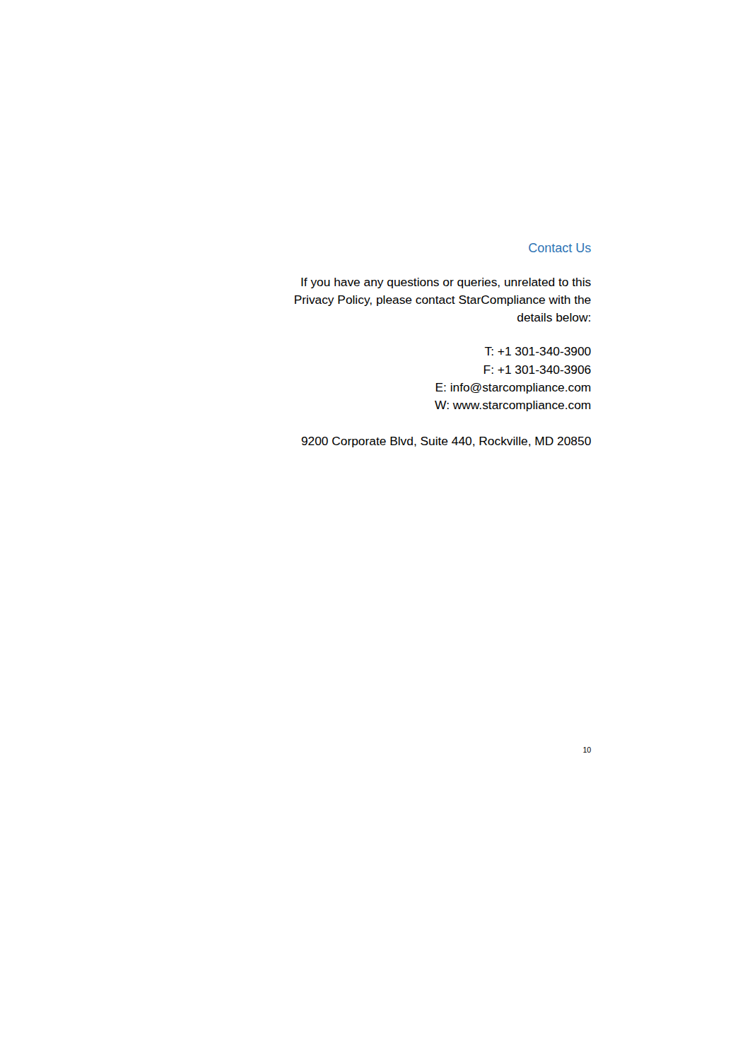Contact Us
If you have any questions or queries, unrelated to this Privacy Policy, please contact StarCompliance with the details below:
T: +1 301-340-3900
F: +1 301-340-3906
E: info@starcompliance.com
W: www.starcompliance.com
9200 Corporate Blvd, Suite 440, Rockville, MD 20850
10